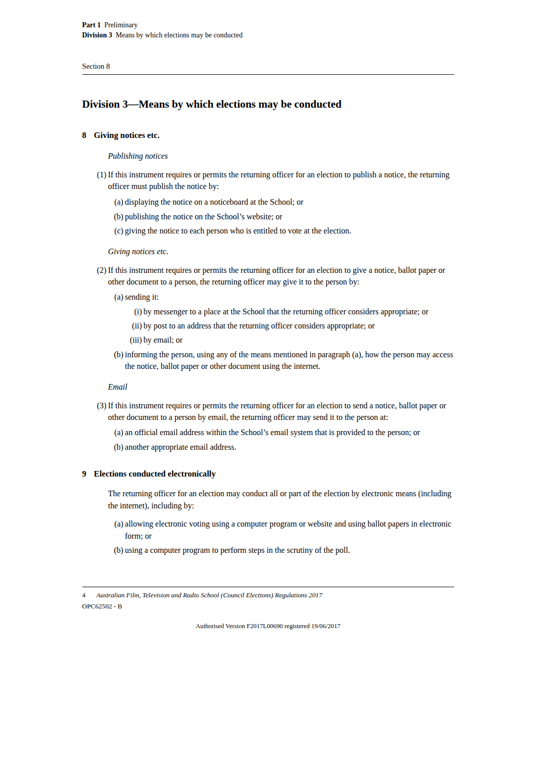Part 1 Preliminary
Division 3 Means by which elections may be conducted
Section 8
Division 3—Means by which elections may be conducted
8 Giving notices etc.
Publishing notices
(1) If this instrument requires or permits the returning officer for an election to publish a notice, the returning officer must publish the notice by:
(a) displaying the notice on a noticeboard at the School; or
(b) publishing the notice on the School’s website; or
(c) giving the notice to each person who is entitled to vote at the election.
Giving notices etc.
(2) If this instrument requires or permits the returning officer for an election to give a notice, ballot paper or other document to a person, the returning officer may give it to the person by:
(a) sending it:
(i) by messenger to a place at the School that the returning officer considers appropriate; or
(ii) by post to an address that the returning officer considers appropriate; or
(iii) by email; or
(b) informing the person, using any of the means mentioned in paragraph (a), how the person may access the notice, ballot paper or other document using the internet.
Email
(3) If this instrument requires or permits the returning officer for an election to send a notice, ballot paper or other document to a person by email, the returning officer may send it to the person at:
(a) an official email address within the School’s email system that is provided to the person; or
(b) another appropriate email address.
9 Elections conducted electronically
The returning officer for an election may conduct all or part of the election by electronic means (including the internet), including by:
(a) allowing electronic voting using a computer program or website and using ballot papers in electronic form; or
(b) using a computer program to perform steps in the scrutiny of the poll.
4 Australian Film, Television and Radio School (Council Elections) Regulations 2017
OPC62502 - B
Authorised Version F2017L00690 registered 19/06/2017